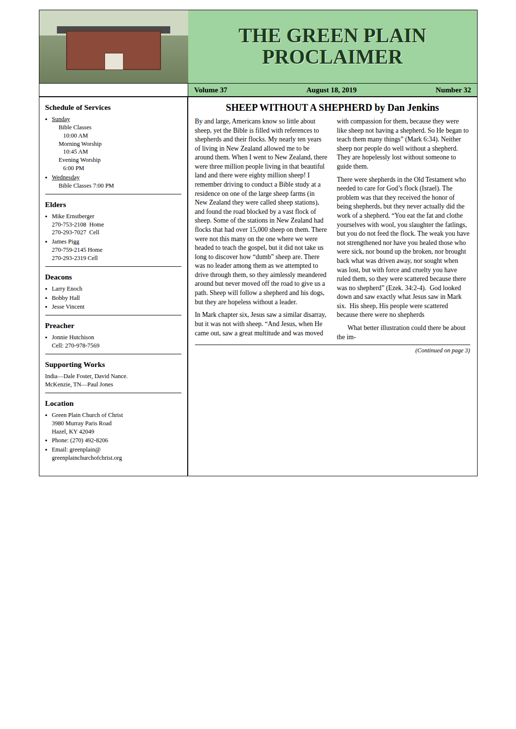THE GREEN PLAIN
PROCLAIMER
Volume 37 August 18, 2019 Number 32
Schedule of Services
Sunday Bible Classes
10:00 AM
Morning Worship
10:45 AM
Evening Worship
6:00 PM
Wednesday Bible Classes 7:00 PM
Elders
Mike Ernstberger
270-753-2108 Home
270-293-7027 Cell
James Pigg
270-759-2145 Home
270-293-2319 Cell
Deacons
Larry Enoch
Bobby Hall
Jesse Vincent
Preacher
Jonnie Hutchison
Cell: 270-978-7569
Supporting Works
India—Dale Foster, David Nance.
McKenzie, TN—Paul Jones
Location
Green Plain Church of Christ
3980 Murray Paris Road
Hazel, KY 42049
Phone: (270) 492-8206
Email: greenplain@
greenplainchurchofchrist.org
SHEEP WITHOUT A SHEPHERD by Dan Jenkins
By and large, Americans know so little about sheep, yet the Bible is filled with references to shepherds and their flocks. My nearly ten years of living in New Zealand allowed me to be around them. When I went to New Zealand, there were three million people living in that beautiful land and there were eighty million sheep! I remember driving to conduct a Bible study at a residence on one of the large sheep farms (in New Zealand they were called sheep stations), and found the road blocked by a vast flock of sheep. Some of the stations in New Zealand had flocks that had over 15,000 sheep on them. There were not this many on the one where we were headed to teach the gospel, but it did not take us long to discover how “dumb” sheep are. There was no leader among them as we attempted to drive through them, so they aimlessly meandered around but never moved off the road to give us a path. Sheep will follow a shepherd and his dogs, but they are hopeless without a leader.
In Mark chapter six, Jesus saw a similar disarray, but it was not with sheep. “And Jesus, when He came out, saw a great multitude and was moved with compassion for them, because they were like sheep not having a shepherd. So He began to teach them many things” (Mark 6:34). Neither sheep nor people do well without a shepherd. They are hopelessly lost without someone to guide them.
There were shepherds in the Old Testament who needed to care for God’s flock (Israel). The problem was that they received the honor of being shepherds, but they never actually did the work of a shepherd. “You eat the fat and clothe yourselves with wool, you slaughter the fatlings, but you do not feed the flock. The weak you have not strengthened nor have you healed those who were sick, nor bound up the broken, nor brought back what was driven away, nor sought when was lost, but with force and cruelty you have ruled them, so they were scattered because there was no shepherd” (Ezek. 34:2-4). God looked down and saw exactly what Jesus saw in Mark six. His sheep, His people were scattered because there were no shepherds
What better illustration could there be about the im-
(Continued on page 3)